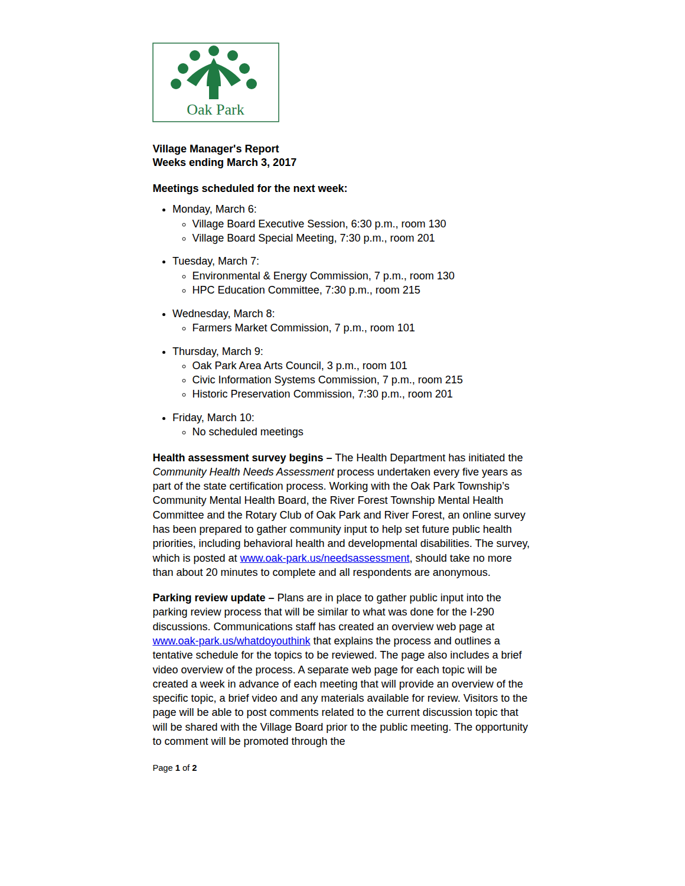Oak Park
Village Manager's Report
Weeks ending March 3, 2017
Meetings scheduled for the next week:
Monday, March 6:
Village Board Executive Session, 6:30 p.m., room 130
Village Board Special Meeting, 7:30 p.m., room 201
Tuesday, March 7:
Environmental & Energy Commission, 7 p.m., room 130
HPC Education Committee, 7:30 p.m., room 215
Wednesday, March 8:
Farmers Market Commission, 7 p.m., room 101
Thursday, March 9:
Oak Park Area Arts Council, 3 p.m., room 101
Civic Information Systems Commission, 7 p.m., room 215
Historic Preservation Commission, 7:30 p.m., room 201
Friday, March 10:
No scheduled meetings
Health assessment survey begins – The Health Department has initiated the Community Health Needs Assessment process undertaken every five years as part of the state certification process. Working with the Oak Park Township’s Community Mental Health Board, the River Forest Township Mental Health Committee and the Rotary Club of Oak Park and River Forest, an online survey has been prepared to gather community input to help set future public health priorities, including behavioral health and developmental disabilities. The survey, which is posted at www.oak-park.us/needsassessment, should take no more than about 20 minutes to complete and all respondents are anonymous.
Parking review update – Plans are in place to gather public input into the parking review process that will be similar to what was done for the I-290 discussions. Communications staff has created an overview web page at www.oak-park.us/whatdoyouthink that explains the process and outlines a tentative schedule for the topics to be reviewed. The page also includes a brief video overview of the process. A separate web page for each topic will be created a week in advance of each meeting that will provide an overview of the specific topic, a brief video and any materials available for review. Visitors to the page will be able to post comments related to the current discussion topic that will be shared with the Village Board prior to the public meeting. The opportunity to comment will be promoted through the
Page 1 of 2